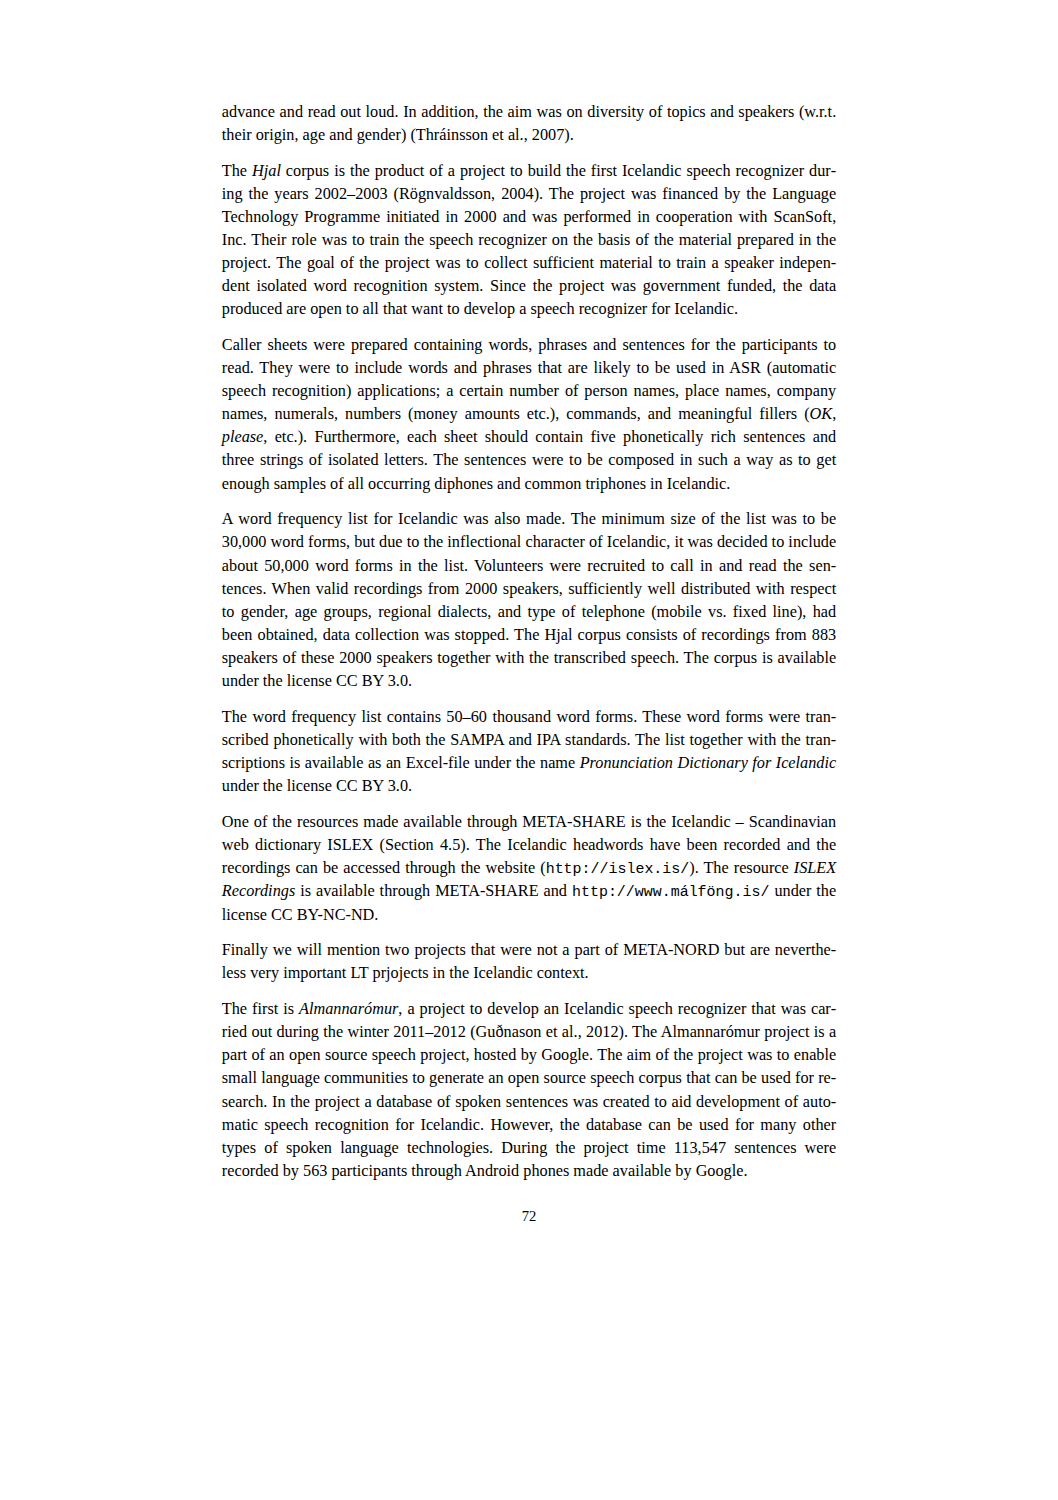advance and read out loud. In addition, the aim was on diversity of topics and speakers (w.r.t. their origin, age and gender) (Thráinsson et al., 2007).
The Hjal corpus is the product of a project to build the first Icelandic speech recognizer during the years 2002–2003 (Rögnvaldsson, 2004). The project was financed by the Language Technology Programme initiated in 2000 and was performed in cooperation with ScanSoft, Inc. Their role was to train the speech recognizer on the basis of the material prepared in the project. The goal of the project was to collect sufficient material to train a speaker independent isolated word recognition system. Since the project was government funded, the data produced are open to all that want to develop a speech recognizer for Icelandic.
Caller sheets were prepared containing words, phrases and sentences for the participants to read. They were to include words and phrases that are likely to be used in ASR (automatic speech recognition) applications; a certain number of person names, place names, company names, numerals, numbers (money amounts etc.), commands, and meaningful fillers (OK, please, etc.). Furthermore, each sheet should contain five phonetically rich sentences and three strings of isolated letters. The sentences were to be composed in such a way as to get enough samples of all occurring diphones and common triphones in Icelandic.
A word frequency list for Icelandic was also made. The minimum size of the list was to be 30,000 word forms, but due to the inflectional character of Icelandic, it was decided to include about 50,000 word forms in the list. Volunteers were recruited to call in and read the sentences. When valid recordings from 2000 speakers, sufficiently well distributed with respect to gender, age groups, regional dialects, and type of telephone (mobile vs. fixed line), had been obtained, data collection was stopped. The Hjal corpus consists of recordings from 883 speakers of these 2000 speakers together with the transcribed speech. The corpus is available under the license CC BY 3.0.
The word frequency list contains 50–60 thousand word forms. These word forms were transcribed phonetically with both the SAMPA and IPA standards. The list together with the transcriptions is available as an Excel-file under the name Pronunciation Dictionary for Icelandic under the license CC BY 3.0.
One of the resources made available through META-SHARE is the Icelandic – Scandinavian web dictionary ISLEX (Section 4.5). The Icelandic headwords have been recorded and the recordings can be accessed through the website (http://islex.is/). The resource ISLEX Recordings is available through META-SHARE and http://www.málföng.is/ under the license CC BY-NC-ND.
Finally we will mention two projects that were not a part of META-NORD but are nevertheless very important LT prjojects in the Icelandic context.
The first is Almannarómur, a project to develop an Icelandic speech recognizer that was carried out during the winter 2011–2012 (Guðnason et al., 2012). The Almannarómur project is a part of an open source speech project, hosted by Google. The aim of the project was to enable small language communities to generate an open source speech corpus that can be used for research. In the project a database of spoken sentences was created to aid development of automatic speech recognition for Icelandic. However, the database can be used for many other types of spoken language technologies. During the project time 113,547 sentences were recorded by 563 participants through Android phones made available by Google.
72